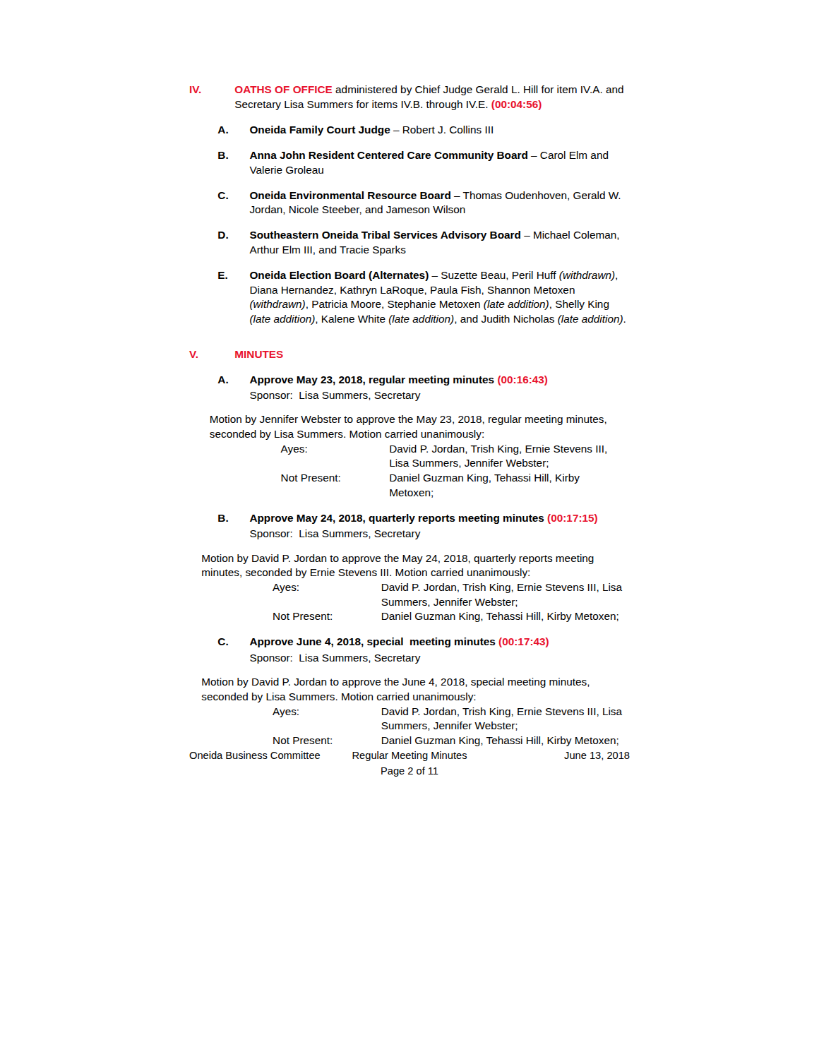IV.
OATHS OF OFFICE administered by Chief Judge Gerald L. Hill for item IV.A. and Secretary Lisa Summers for items IV.B. through IV.E. (00:04:56)
A.
Oneida Family Court Judge – Robert J. Collins III
B.
Anna John Resident Centered Care Community Board – Carol Elm and Valerie Groleau
C.
Oneida Environmental Resource Board – Thomas Oudenhoven, Gerald W. Jordan, Nicole Steeber, and Jameson Wilson
D.
Southeastern Oneida Tribal Services Advisory Board – Michael Coleman, Arthur Elm III, and Tracie Sparks
E.
Oneida Election Board (Alternates) – Suzette Beau, Peril Huff (withdrawn), Diana Hernandez, Kathryn LaRoque, Paula Fish, Shannon Metoxen (withdrawn), Patricia Moore, Stephanie Metoxen (late addition), Shelly King (late addition), Kalene White (late addition), and Judith Nicholas (late addition).
V.
MINUTES
A.
Approve May 23, 2018, regular meeting minutes (00:16:43)
Sponsor: Lisa Summers, Secretary
Motion by Jennifer Webster to approve the May 23, 2018, regular meeting minutes, seconded by Lisa Summers. Motion carried unanimously:
Ayes:
David P. Jordan, Trish King, Ernie Stevens III, Lisa Summers, Jennifer Webster;
Not Present:
Daniel Guzman King, Tehassi Hill, Kirby Metoxen;
B.
Approve May 24, 2018, quarterly reports meeting minutes (00:17:15)
Sponsor: Lisa Summers, Secretary
Motion by David P. Jordan to approve the May 24, 2018, quarterly reports meeting minutes, seconded by Ernie Stevens III. Motion carried unanimously:
Ayes:
David P. Jordan, Trish King, Ernie Stevens III, Lisa Summers, Jennifer Webster;
Not Present:
Daniel Guzman King, Tehassi Hill, Kirby Metoxen;
C.
Approve June 4, 2018, special meeting minutes (00:17:43)
Sponsor: Lisa Summers, Secretary
Motion by David P. Jordan to approve the June 4, 2018, special meeting minutes, seconded by Lisa Summers. Motion carried unanimously:
Ayes:
David P. Jordan, Trish King, Ernie Stevens III, Lisa Summers, Jennifer Webster;
Not Present:
Daniel Guzman King, Tehassi Hill, Kirby Metoxen;
Oneida Business Committee
Regular Meeting Minutes
June 13, 2018
Page 2 of 11